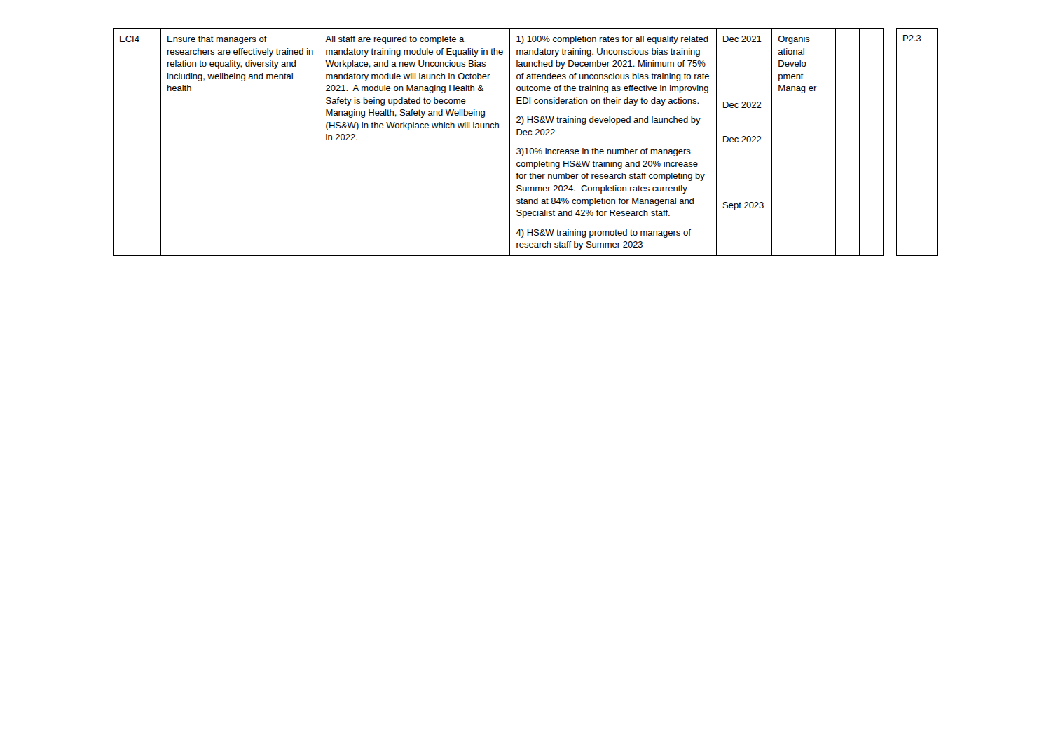| ECI4 | Ensure that managers of researchers are effectively trained in relation to equality, diversity and including, wellbeing and mental health | All staff are required to complete a mandatory training module of Equality in the Workplace, and a new Unconcious Bias mandatory module will launch in October 2021. A module on Managing Health & Safety is being updated to become Managing Health, Safety and Wellbeing (HS&W) in the Workplace which will launch in 2022. | 1) 100% completion rates for all equality related mandatory training. Unconscious bias training launched by December 2021. Minimum of 75% of attendees of unconscious bias training to rate outcome of the training as effective in improving EDI consideration on their day to day actions. 2) HS&W training developed and launched by Dec 2022 3)10% increase in the number of managers completing HS&W training and 20% increase for ther number of research staff completing by Summer 2024. Completion rates currently stand at 84% completion for Managerial and Specialist and 42% for Research staff. 4) HS&W training promoted to managers of research staff by Summer 2023 | Dec 2021 Dec 2022 Dec 2022 Sept 2023 | Organis ational Develo pment Manag er | | |
P2.3